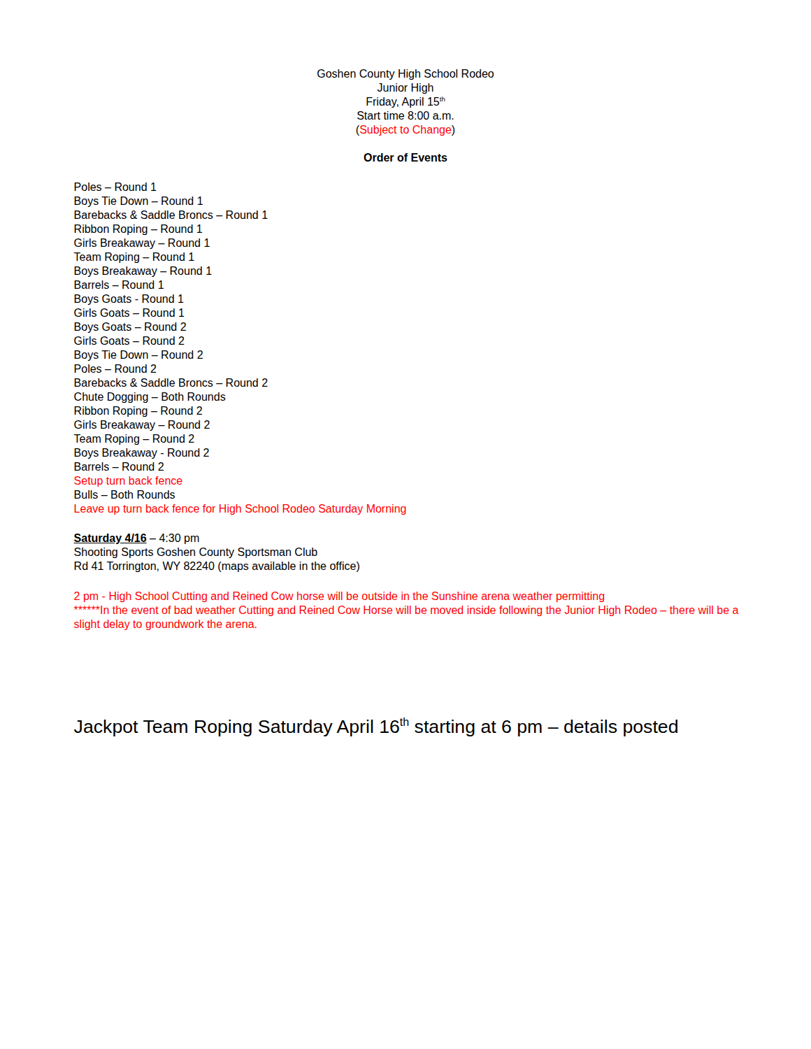Goshen County High School Rodeo
Junior High
Friday, April 15th
Start time 8:00 a.m.
(Subject to Change)
Order of Events
Poles – Round 1
Boys Tie Down – Round 1
Barebacks & Saddle Broncs – Round 1
Ribbon Roping – Round 1
Girls Breakaway – Round 1
Team Roping – Round 1
Boys Breakaway – Round 1
Barrels – Round 1
Boys Goats - Round 1
Girls Goats – Round 1
Boys Goats – Round 2
Girls Goats – Round 2
Boys Tie Down – Round 2
Poles – Round 2
Barebacks & Saddle Broncs – Round 2
Chute Dogging – Both Rounds
Ribbon Roping – Round 2
Girls Breakaway – Round 2
Team Roping – Round 2
Boys Breakaway - Round 2
Barrels – Round 2
Setup turn back fence
Bulls – Both Rounds
Leave up turn back fence for High School Rodeo Saturday Morning
Saturday 4/16 – 4:30 pm
Shooting Sports Goshen County Sportsman Club
Rd 41 Torrington, WY 82240 (maps available in the office)
2 pm - High School Cutting and Reined Cow horse will be outside in the Sunshine arena weather permitting
******In the event of bad weather Cutting and Reined Cow Horse will be moved inside following the Junior High Rodeo – there will be a slight delay to groundwork the arena.
Jackpot Team Roping Saturday April 16th starting at 6 pm – details posted